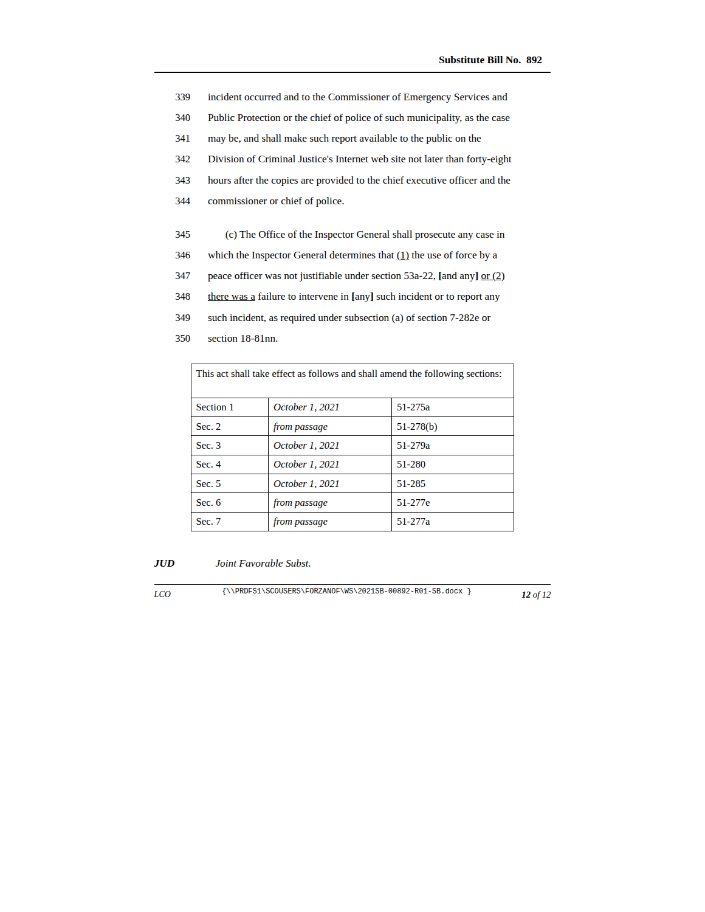Substitute Bill No. 892
339
incident occurred and to the Commissioner of Emergency Services and
340
Public Protection or the chief of police of such municipality, as the case
341
may be, and shall make such report available to the public on the
342
Division of Criminal Justice's Internet web site not later than forty-eight
343
hours after the copies are provided to the chief executive officer and the
344
commissioner or chief of police.
345
(c) The Office of the Inspector General shall prosecute any case in
346
which the Inspector General determines that (1) the use of force by a
347
peace officer was not justifiable under section 53a-22, [and any] or (2)
348
there was a failure to intervene in [any] such incident or to report any
349
such incident, as required under subsection (a) of section 7-282e or
350
section 18-81nn.
| This act shall take effect as follows and shall amend the following sections: |
| Section 1 | October 1, 2021 | 51-275a |
| Sec. 2 | from passage | 51-278(b) |
| Sec. 3 | October 1, 2021 | 51-279a |
| Sec. 4 | October 1, 2021 | 51-280 |
| Sec. 5 | October 1, 2021 | 51-285 |
| Sec. 6 | from passage | 51-277e |
| Sec. 7 | from passage | 51-277a |
JUD Joint Favorable Subst.
LCO
{\\PRDFS1\SCOUSERS\FORZANOF\WS\2021SB-00892-R01-SB.docx }
12 of 12